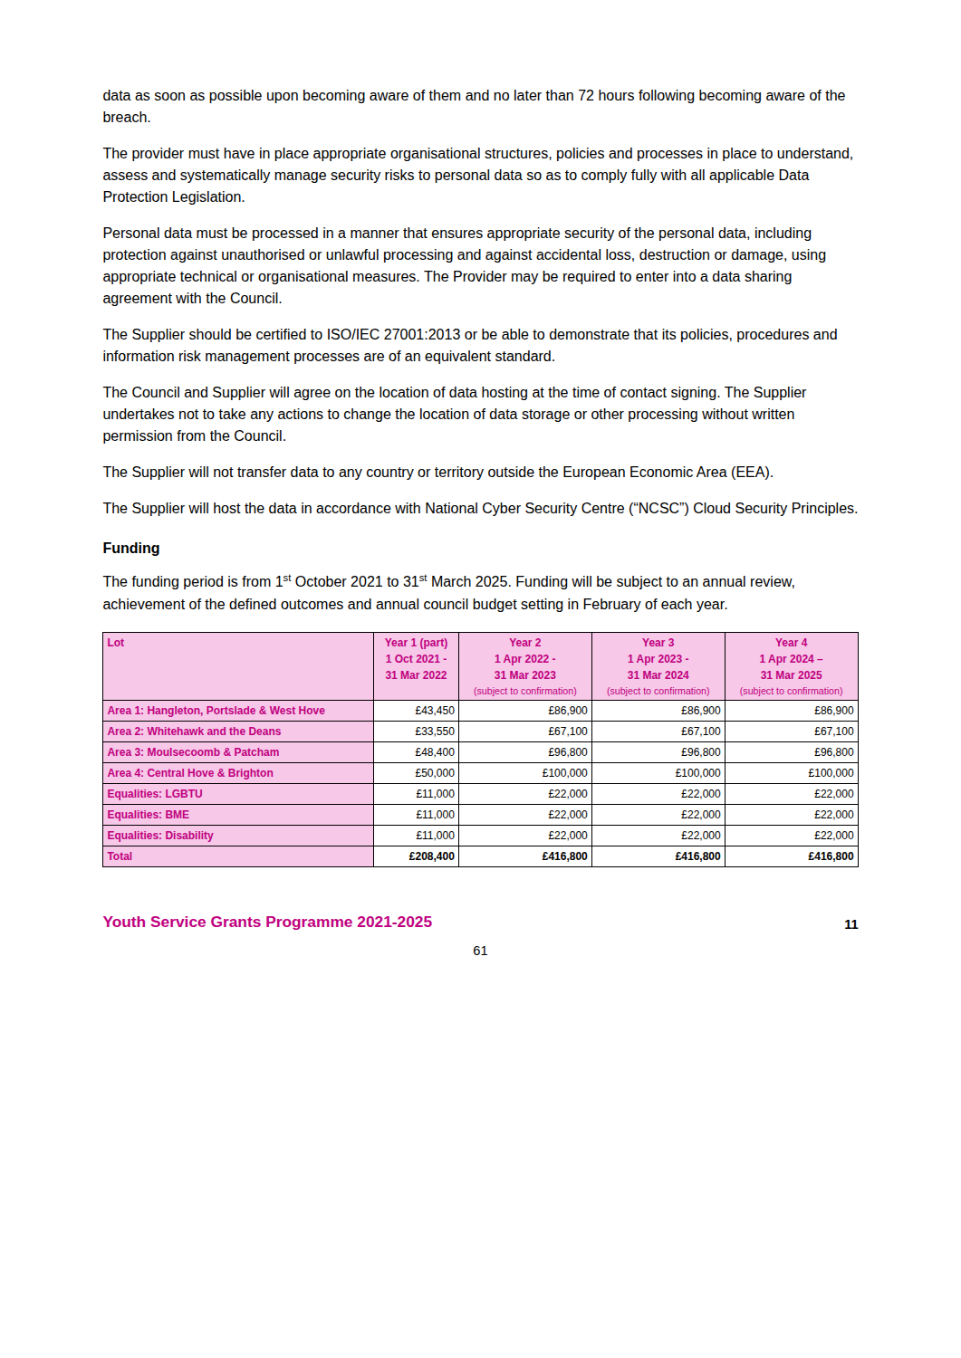data as soon as possible upon becoming aware of them and no later than 72 hours following becoming aware of the breach.
The provider must have in place appropriate organisational structures, policies and processes in place to understand, assess and systematically manage security risks to personal data so as to comply fully with all applicable Data Protection Legislation.
Personal data must be processed in a manner that ensures appropriate security of the personal data, including protection against unauthorised or unlawful processing and against accidental loss, destruction or damage, using appropriate technical or organisational measures. The Provider may be required to enter into a data sharing agreement with the Council.
The Supplier should be certified to ISO/IEC 27001:2013 or be able to demonstrate that its policies, procedures and information risk management processes are of an equivalent standard.
The Council and Supplier will agree on the location of data hosting at the time of contact signing. The Supplier undertakes not to take any actions to change the location of data storage or other processing without written permission from the Council.
The Supplier will not transfer data to any country or territory outside the European Economic Area (EEA).
The Supplier will host the data in accordance with National Cyber Security Centre (“NCSC”) Cloud Security Principles.
Funding
The funding period is from 1st October 2021 to 31st March 2025. Funding will be subject to an annual review, achievement of the defined outcomes and annual council budget setting in February of each year.
| Lot | Year 1 (part) 1 Oct 2021 - 31 Mar 2022 | Year 2 1 Apr 2022 - 31 Mar 2023 (subject to confirmation) | Year 3 1 Apr 2023 - 31 Mar 2024 (subject to confirmation) | Year 4 1 Apr 2024 – 31 Mar 2025 (subject to confirmation) |
| --- | --- | --- | --- | --- |
| Area 1: Hangleton, Portslade & West Hove | £43,450 | £86,900 | £86,900 | £86,900 |
| Area 2: Whitehawk and the Deans | £33,550 | £67,100 | £67,100 | £67,100 |
| Area 3: Moulsecoomb & Patcham | £48,400 | £96,800 | £96,800 | £96,800 |
| Area 4: Central Hove & Brighton | £50,000 | £100,000 | £100,000 | £100,000 |
| Equalities: LGBTU | £11,000 | £22,000 | £22,000 | £22,000 |
| Equalities: BME | £11,000 | £22,000 | £22,000 | £22,000 |
| Equalities: Disability | £11,000 | £22,000 | £22,000 | £22,000 |
| Total | £208,400 | £416,800 | £416,800 | £416,800 |
Youth Service Grants Programme 2021-2025
11
61